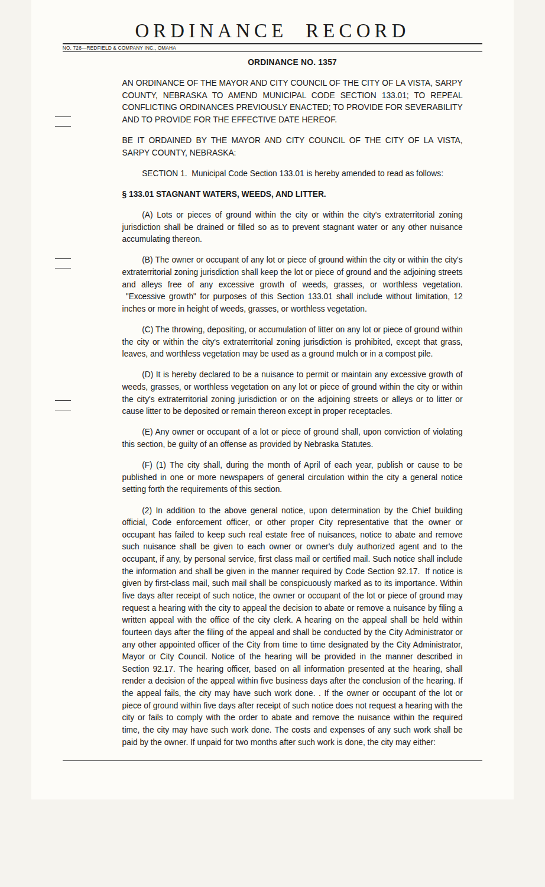ORDINANCE RECORD
No. 728—Redfield & Company Inc., Omaha
ORDINANCE NO. 1357
AN ORDINANCE OF THE MAYOR AND CITY COUNCIL OF THE CITY OF LA VISTA, SARPY COUNTY, NEBRASKA TO AMEND MUNICIPAL CODE SECTION 133.01; TO REPEAL CONFLICTING ORDINANCES PREVIOUSLY ENACTED; TO PROVIDE FOR SEVERABILITY AND TO PROVIDE FOR THE EFFECTIVE DATE HEREOF.
BE IT ORDAINED BY THE MAYOR AND CITY COUNCIL OF THE CITY OF LA VISTA, SARPY COUNTY, NEBRASKA:
SECTION 1. Municipal Code Section 133.01 is hereby amended to read as follows:
§ 133.01 STAGNANT WATERS, WEEDS, AND LITTER.
(A) Lots or pieces of ground within the city or within the city's extraterritorial zoning jurisdiction shall be drained or filled so as to prevent stagnant water or any other nuisance accumulating thereon.
(B) The owner or occupant of any lot or piece of ground within the city or within the city's extraterritorial zoning jurisdiction shall keep the lot or piece of ground and the adjoining streets and alleys free of any excessive growth of weeds, grasses, or worthless vegetation. "Excessive growth" for purposes of this Section 133.01 shall include without limitation, 12 inches or more in height of weeds, grasses, or worthless vegetation.
(C) The throwing, depositing, or accumulation of litter on any lot or piece of ground within the city or within the city's extraterritorial zoning jurisdiction is prohibited, except that grass, leaves, and worthless vegetation may be used as a ground mulch or in a compost pile.
(D) It is hereby declared to be a nuisance to permit or maintain any excessive growth of weeds, grasses, or worthless vegetation on any lot or piece of ground within the city or within the city's extraterritorial zoning jurisdiction or on the adjoining streets or alleys or to litter or cause litter to be deposited or remain thereon except in proper receptacles.
(E) Any owner or occupant of a lot or piece of ground shall, upon conviction of violating this section, be guilty of an offense as provided by Nebraska Statutes.
(F) (1) The city shall, during the month of April of each year, publish or cause to be published in one or more newspapers of general circulation within the city a general notice setting forth the requirements of this section.
(2) In addition to the above general notice, upon determination by the Chief building official, Code enforcement officer, or other proper City representative that the owner or occupant has failed to keep such real estate free of nuisances, notice to abate and remove such nuisance shall be given to each owner or owner's duly authorized agent and to the occupant, if any, by personal service, first class mail or certified mail. Such notice shall include the information and shall be given in the manner required by Code Section 92.17. If notice is given by first-class mail, such mail shall be conspicuously marked as to its importance. Within five days after receipt of such notice, the owner or occupant of the lot or piece of ground may request a hearing with the city to appeal the decision to abate or remove a nuisance by filing a written appeal with the office of the city clerk. A hearing on the appeal shall be held within fourteen days after the filing of the appeal and shall be conducted by the City Administrator or any other appointed officer of the City from time to time designated by the City Administrator, Mayor or City Council. Notice of the hearing will be provided in the manner described in Section 92.17. The hearing officer, based on all information presented at the hearing, shall render a decision of the appeal within five business days after the conclusion of the hearing. If the appeal fails, the city may have such work done. . If the owner or occupant of the lot or piece of ground within five days after receipt of such notice does not request a hearing with the city or fails to comply with the order to abate and remove the nuisance within the required time, the city may have such work done. The costs and expenses of any such work shall be paid by the owner. If unpaid for two months after such work is done, the city may either: